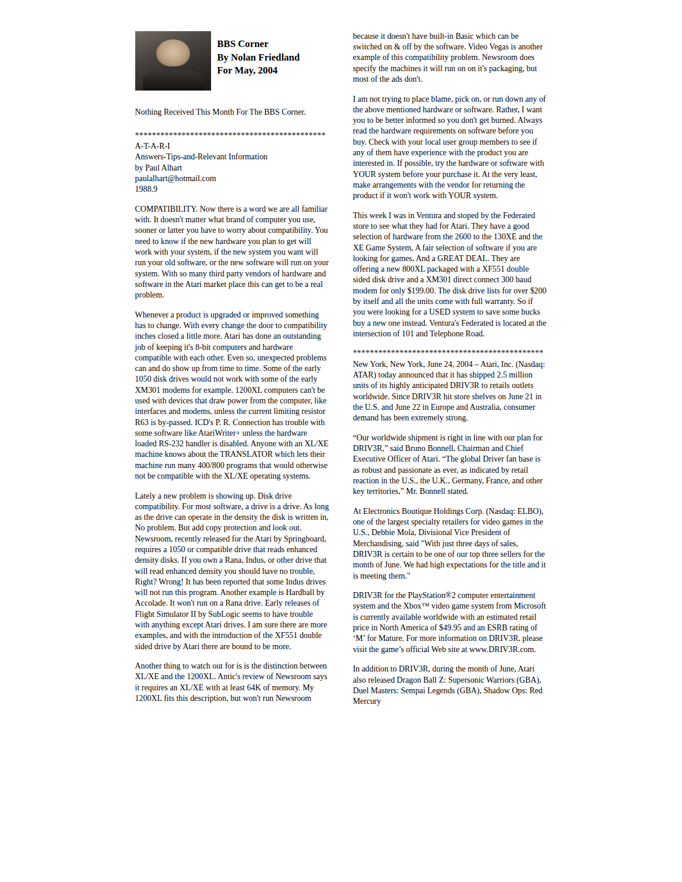BBS Corner
By Nolan Friedland
For May, 2004
Nothing Received This Month For The BBS Corner.
*********************************************
A-T-A-R-I
Answers-Tips-and-Relevant Information
by Paul Alhart
paulalhart@hotmail.com
1988.9
COMPATIBILITY. Now there is a word we are all familiar with. It doesn't matter what brand of computer you use, sooner or latter you have to worry about compatibility. You need to know if the new hardware you plan to get will work with your system, if the new system you want will run your old software, or the new software will run on your system. With so many third party vendors of hardware and software in the Atari market place this can get to be a real problem.
Whenever a product is upgraded or improved something has to change. With every change the door to compatibility inches closed a little more. Atari has done an outstanding job of keeping it's 8-bit computers and hardware compatible with each other. Even so, unexpected problems can and do show up from time to time. Some of the early 1050 disk drives would not work with some of the early XM301 modems for example. 1200XL computers can't be used with devices that draw power from the computer, like interfaces and modems, unless the current limiting resistor R63 is by-passed. ICD's P. R. Connection has trouble with some software like AtariWriter+ unless the hardware loaded RS-232 handler is disabled. Anyone with an XL/XE machine knows about the TRANSLATOR which lets their machine run many 400/800 programs that would otherwise not be compatible with the XL/XE operating systems.
Lately a new problem is showing up. Disk drive compatibility. For most software, a drive is a drive. As long as the drive can operate in the density the disk is written in, No problem. But add copy protection and look out. Newsroom, recently released for the Atari by Springboard, requires a 1050 or compatible drive that reads enhanced density disks. If you own a Rana, Indus, or other drive that will read enhanced density you should have no trouble, Right? Wrong! It has been reported that some Indus drives will not run this program. Another example is Hardball by Accolade. It won't run on a Rana drive. Early releases of Flight Simulator II by SubLogic seems to have trouble with anything except Atari drives. I am sure there are more examples, and with the introduction of the XF551 double sided drive by Atari there are bound to be more.
Another thing to watch out for is is the distinction between XL/XE and the 1200XL. Antic's review of Newsroom says it requires an XL/XE with at least 64K of memory. My 1200XL fits this description, but won't run Newsroom because it doesn't have built-in Basic which can be switched on & off by the software. Video Vegas is another example of this compatibility problem. Newsroom does specify the machines it will run on on it's packaging, but most of the ads don't.
I am not trying to place blame, pick on, or run down any of the above mentioned hardware or software. Rather, I want you to be better informed so you don't get burned. Always read the hardware requirements on software before you buy. Check with your local user group members to see if any of them have experience with the product you are interested in. If possible, try the hardware or software with YOUR system before your purchase it. At the very least, make arrangements with the vendor for returning the product if it won't work with YOUR system.
This week I was in Ventura and stoped by the Federated store to see what they had for Atari. They have a good selection of hardware from the 2600 to the 130XE and the XE Game System, A fair selection of software if you are looking for games, And a GREAT DEAL. They are offering a new 800XL packaged with a XF551 double sided disk drive and a XM301 direct connect 300 baud modem for only $199.00. The disk drive lists for over $200 by itself and all the units come with full warranty. So if you were looking for a USED system to save some bucks buy a new one instead. Ventura's Federated is located at the intersection of 101 and Telephone Road.
*********************************************
New York, New York, June 24, 2004 – Atari, Inc. (Nasdaq: ATAR) today announced that it has shipped 2.5 million units of its highly anticipated DRIV3R to retails outlets worldwide. Since DRIV3R hit store shelves on June 21 in the U.S. and June 22 in Europe and Australia, consumer demand has been extremely strong.
“Our worldwide shipment is right in line with our plan for DRIV3R,” said Bruno Bonnell, Chairman and Chief Executive Officer of Atari. “The global Driver fan base is as robust and passionate as ever, as indicated by retail reaction in the U.S., the U.K., Germany, France, and other key territories,” Mr. Bonnell stated.
At Electronics Boutique Holdings Corp. (Nasdaq: ELBO), one of the largest specialty retailers for video games in the U.S., Debbie Mola, Divisional Vice President of Merchandising, said "With just three days of sales, DRIV3R is certain to be one of our top three sellers for the month of June. We had high expectations for the title and it is meeting them."
DRIV3R for the PlayStation®2 computer entertainment system and the Xbox™ video game system from Microsoft is currently available worldwide with an estimated retail price in North America of $49.95 and an ESRB rating of ‘M’ for Mature. For more information on DRIV3R, please visit the game’s official Web site at www.DRIV3R.com.
In addition to DRIV3R, during the month of June, Atari also released Dragon Ball Z: Supersonic Warriors (GBA), Duel Masters: Sempai Legends (GBA), Shadow Ops: Red Mercury